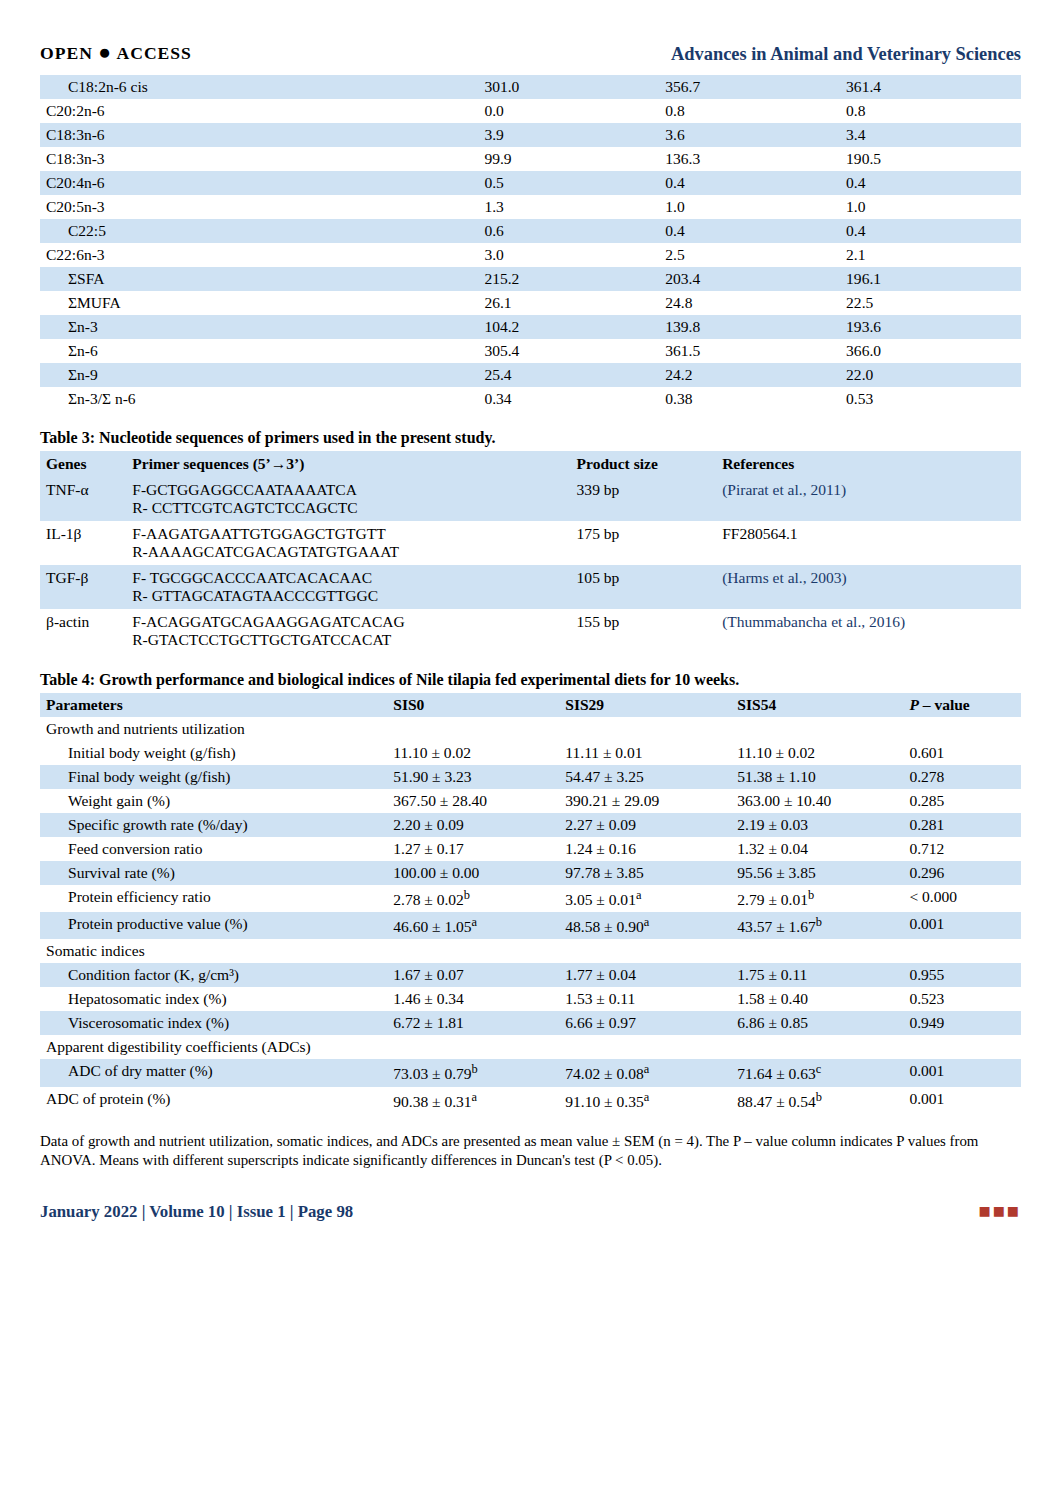OPEN ● ACCESS Advances in Animal and Veterinary Sciences
| C18:2n-6 cis | 301.0 | 356.7 | 361.4 |
| C20:2n-6 | 0.0 | 0.8 | 0.8 |
| C18:3n-6 | 3.9 | 3.6 | 3.4 |
| C18:3n-3 | 99.9 | 136.3 | 190.5 |
| C20:4n-6 | 0.5 | 0.4 | 0.4 |
| C20:5n-3 | 1.3 | 1.0 | 1.0 |
| C22:5 | 0.6 | 0.4 | 0.4 |
| C22:6n-3 | 3.0 | 2.5 | 2.1 |
| Σ SFA | 215.2 | 203.4 | 196.1 |
| Σ MUFA | 26.1 | 24.8 | 22.5 |
| Σ n-3 | 104.2 | 139.8 | 193.6 |
| Σ n-6 | 305.4 | 361.5 | 366.0 |
| Σ n-9 | 25.4 | 24.2 | 22.0 |
| Σ n-3/ Σ n-6 | 0.34 | 0.38 | 0.53 |
Table 3: Nucleotide sequences of primers used in the present study.
| Genes | Primer sequences (5’→3’) | Product size | References |
| --- | --- | --- | --- |
| TNF-α | F-GCTGGAGGCCAATAAAATCA R- CCTTCGTCAGTCTCCAGCTC | 339 bp | (Pirarat et al., 2011) |
| IL-1β | F-AAGATGAATTGTGGAGCTGTGTT R-AAAAGCATCGACAGTATGTGAAAT | 175 bp | FF280564.1 |
| TGF-β | F- TGCGGCACCCAATCACACAAC R- GTTAGCATAGTAACCCGTTGGC | 105 bp | (Harms et al., 2003) |
| β-actin | F-ACAGGATGCAGAAGGAGATCACAG R-GTACTCCTGCTTGCTGATCCACAT | 155 bp | (Thummabancha et al., 2016) |
Table 4: Growth performance and biological indices of Nile tilapia fed experimental diets for 10 weeks.
| Parameters | SIS0 | SIS29 | SIS54 | P – value |
| --- | --- | --- | --- | --- |
| Growth and nutrients utilization |
| Initial body weight (g/fish) | 11.10 ± 0.02 | 11.11 ± 0.01 | 11.10 ± 0.02 | 0.601 |
| Final body weight (g/fish) | 51.90 ± 3.23 | 54.47 ± 3.25 | 51.38 ± 1.10 | 0.278 |
| Weight gain (%) | 367.50 ± 28.40 | 390.21 ± 29.09 | 363.00 ± 10.40 | 0.285 |
| Specific growth rate (%/day) | 2.20 ± 0.09 | 2.27 ± 0.09 | 2.19 ± 0.03 | 0.281 |
| Feed conversion ratio | 1.27 ± 0.17 | 1.24 ± 0.16 | 1.32 ± 0.04 | 0.712 |
| Survival rate (%) | 100.00 ± 0.00 | 97.78 ± 3.85 | 95.56 ± 3.85 | 0.296 |
| Protein efficiency ratio | 2.78 ± 0.02 b | 3.05 ± 0.01 a | 2.79 ± 0.01 b | < 0.000 |
| Protein productive value (%) | 46.60 ± 1.05 a | 48.58 ± 0.90 a | 43.57 ± 1.67 b | 0.001 |
| Somatic indices |
| Condition factor (K, g/cm³) | 1.67 ± 0.07 | 1.77 ± 0.04 | 1.75 ± 0.11 | 0.955 |
| Hepatosomatic index (%) | 1.46 ± 0.34 | 1.53 ± 0.11 | 1.58 ± 0.40 | 0.523 |
| Viscerosomatic index (%) | 6.72 ± 1.81 | 6.66 ± 0.97 | 6.86 ± 0.85 | 0.949 |
| Apparent digestibility coefficients (ADCs) |
| ADC of dry matter (%) | 73.03 ± 0.79 b | 74.02 ± 0.08 a | 71.64 ± 0.63 c | 0.001 |
| ADC of protein (%) | 90.38 ± 0.31 a | 91.10 ± 0.35 a | 88.47 ± 0.54 b | 0.001 |
Data of growth and nutrient utilization, somatic indices, and ADCs are presented as mean value ± SEM (n = 4). The P – value column indicates P values from ANOVA. Means with different superscripts indicate significantly differences in Duncan's test (P < 0.05).
January 2022 | Volume 10 | Issue 1 | Page 98 ■■■